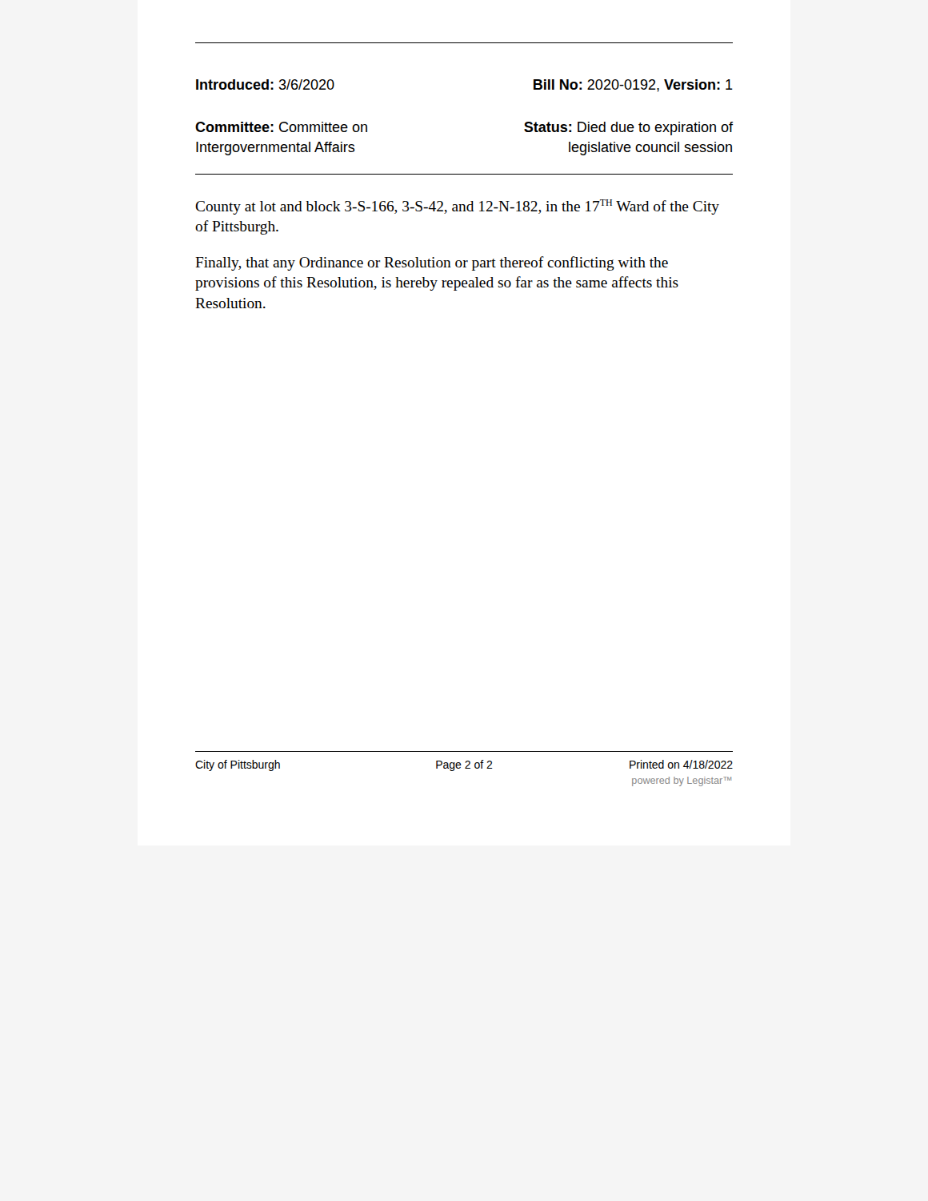| Introduced: 3/6/2020 | Bill No: 2020-0192, Version: 1 |
| Committee: Committee on Intergovernmental Affairs | Status: Died due to expiration of legislative council session |
County at lot and block 3-S-166, 3-S-42, and 12-N-182, in the 17TH Ward of the City of Pittsburgh.
Finally, that any Ordinance or Resolution or part thereof conflicting with the provisions of this Resolution, is hereby repealed so far as the same affects this Resolution.
| City of Pittsburgh | Page 2 of 2 | Printed on 4/18/2022 |
powered by Legistar™